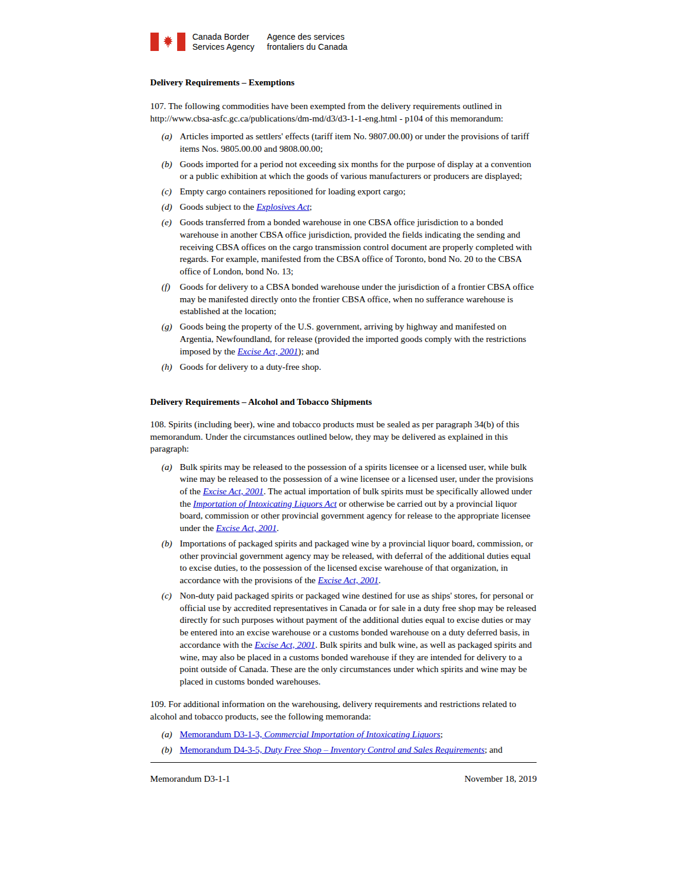Canada Border
Services Agency
Agence des services
frontaliers du Canada
Delivery Requirements – Exemptions
107. The following commodities have been exempted from the delivery requirements outlined in http://www.cbsa-asfc.gc.ca/publications/dm-md/d3/d3-1-1-eng.html - p104 of this memorandum:
(a) Articles imported as settlers' effects (tariff item No. 9807.00.00) or under the provisions of tariff items Nos. 9805.00.00 and 9808.00.00;
(b) Goods imported for a period not exceeding six months for the purpose of display at a convention or a public exhibition at which the goods of various manufacturers or producers are displayed;
(c) Empty cargo containers repositioned for loading export cargo;
(d) Goods subject to the Explosives Act;
(e) Goods transferred from a bonded warehouse in one CBSA office jurisdiction to a bonded warehouse in another CBSA office jurisdiction, provided the fields indicating the sending and receiving CBSA offices on the cargo transmission control document are properly completed with regards. For example, manifested from the CBSA office of Toronto, bond No. 20 to the CBSA office of London, bond No. 13;
(f) Goods for delivery to a CBSA bonded warehouse under the jurisdiction of a frontier CBSA office may be manifested directly onto the frontier CBSA office, when no sufferance warehouse is established at the location;
(g) Goods being the property of the U.S. government, arriving by highway and manifested on Argentia, Newfoundland, for release (provided the imported goods comply with the restrictions imposed by the Excise Act, 2001); and
(h) Goods for delivery to a duty-free shop.
Delivery Requirements – Alcohol and Tobacco Shipments
108. Spirits (including beer), wine and tobacco products must be sealed as per paragraph 34(b) of this memorandum. Under the circumstances outlined below, they may be delivered as explained in this paragraph:
(a) Bulk spirits may be released to the possession of a spirits licensee or a licensed user, while bulk wine may be released to the possession of a wine licensee or a licensed user, under the provisions of the Excise Act, 2001. The actual importation of bulk spirits must be specifically allowed under the Importation of Intoxicating Liquors Act or otherwise be carried out by a provincial liquor board, commission or other provincial government agency for release to the appropriate licensee under the Excise Act, 2001.
(b) Importations of packaged spirits and packaged wine by a provincial liquor board, commission, or other provincial government agency may be released, with deferral of the additional duties equal to excise duties, to the possession of the licensed excise warehouse of that organization, in accordance with the provisions of the Excise Act, 2001.
(c) Non-duty paid packaged spirits or packaged wine destined for use as ships' stores, for personal or official use by accredited representatives in Canada or for sale in a duty free shop may be released directly for such purposes without payment of the additional duties equal to excise duties or may be entered into an excise warehouse or a customs bonded warehouse on a duty deferred basis, in accordance with the Excise Act, 2001. Bulk spirits and bulk wine, as well as packaged spirits and wine, may also be placed in a customs bonded warehouse if they are intended for delivery to a point outside of Canada. These are the only circumstances under which spirits and wine may be placed in customs bonded warehouses.
109. For additional information on the warehousing, delivery requirements and restrictions related to alcohol and tobacco products, see the following memoranda:
(a) Memorandum D3-1-3, Commercial Importation of Intoxicating Liquors;
(b) Memorandum D4-3-5, Duty Free Shop – Inventory Control and Sales Requirements; and
Memorandum D3-1-1
November 18, 2019